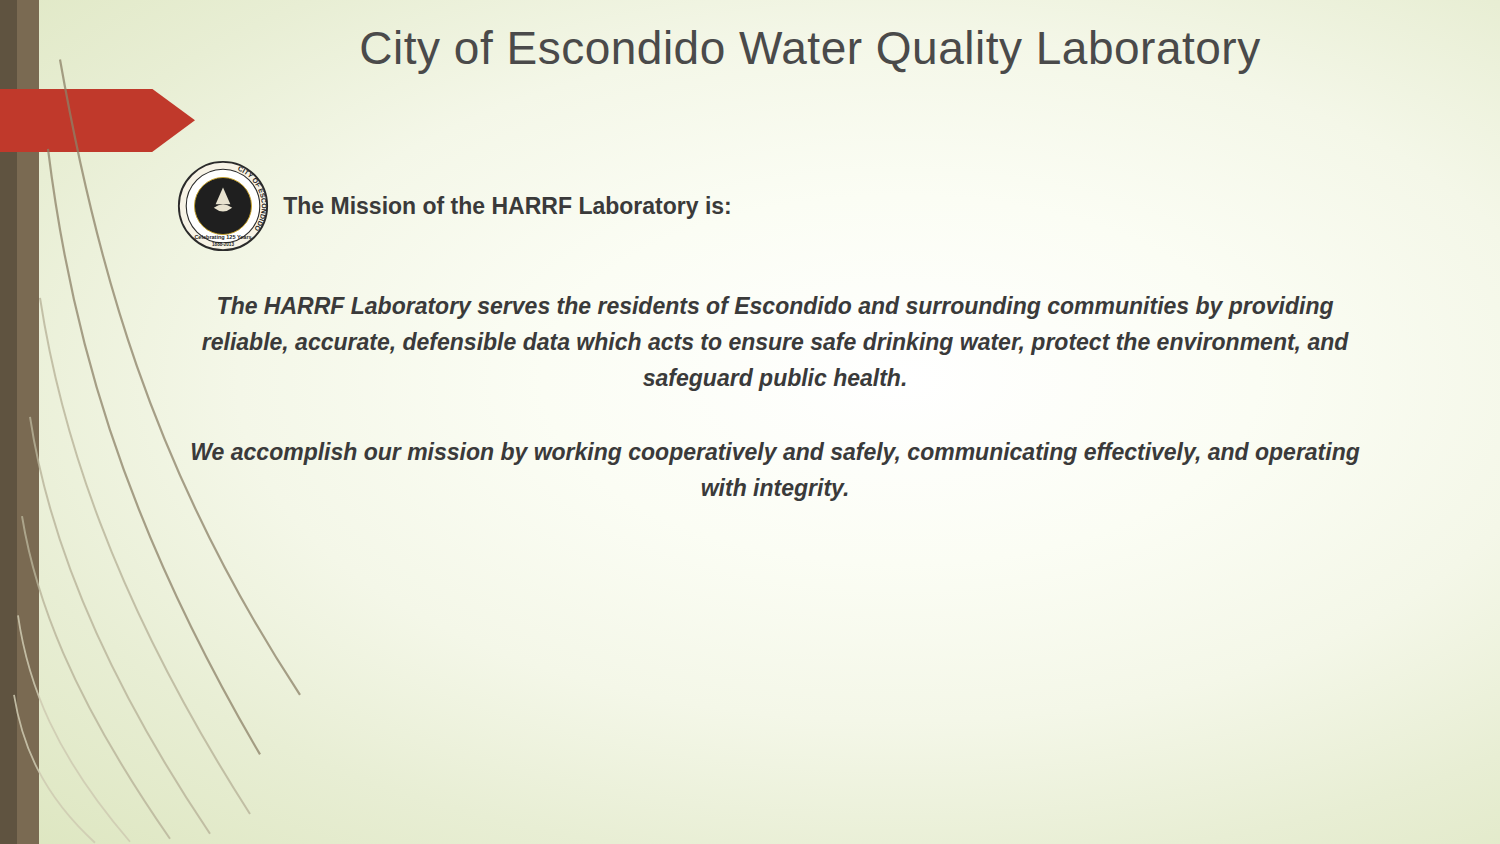City of Escondido Water Quality Laboratory
CITY OF ESCONDIDO Celebrating 125 Years 1888-2013 The Mission of the HARRF Laboratory is:
The HARRF Laboratory serves the residents of Escondido and surrounding communities by providing reliable, accurate, defensible data which acts to ensure safe drinking water, protect the environment, and safeguard public health.
We accomplish our mission by working cooperatively and safely, communicating effectively, and operating with integrity.